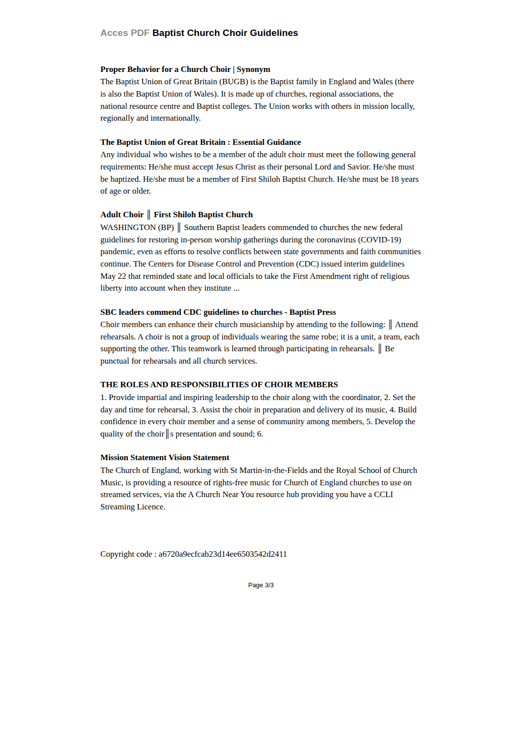Acces PDF Baptist Church Choir Guidelines
Proper Behavior for a Church Choir | Synonym
The Baptist Union of Great Britain (BUGB) is the Baptist family in England and Wales (there is also the Baptist Union of Wales). It is made up of churches, regional associations, the national resource centre and Baptist colleges. The Union works with others in mission locally, regionally and internationally.
The Baptist Union of Great Britain : Essential Guidance
Any individual who wishes to be a member of the adult choir must meet the following general requirements: He/she must accept Jesus Christ as their personal Lord and Savior. He/she must be baptized. He/she must be a member of First Shiloh Baptist Church. He/she must be 18 years of age or older.
Adult Choir ║ First Shiloh Baptist Church
WASHINGTON (BP) ║ Southern Baptist leaders commended to churches the new federal guidelines for restoring in-person worship gatherings during the coronavirus (COVID-19) pandemic, even as efforts to resolve conflicts between state governments and faith communities continue. The Centers for Disease Control and Prevention (CDC) issued interim guidelines May 22 that reminded state and local officials to take the First Amendment right of religious liberty into account when they institute ...
SBC leaders commend CDC guidelines to churches - Baptist Press
Choir members can enhance their church musicianship by attending to the following: ║ Attend rehearsals. A choir is not a group of individuals wearing the same robe; it is a unit, a team, each supporting the other. This teamwork is learned through participating in rehearsals. ║ Be punctual for rehearsals and all church services.
THE ROLES AND RESPONSIBILITIES OF CHOIR MEMBERS
1. Provide impartial and inspiring leadership to the choir along with the coordinator, 2. Set the day and time for rehearsal, 3. Assist the choir in preparation and delivery of its music, 4. Build confidence in every choir member and a sense of community among members, 5. Develop the quality of the choir║s presentation and sound; 6.
Mission Statement Vision Statement
The Church of England, working with St Martin-in-the-Fields and the Royal School of Church Music, is providing a resource of rights-free music for Church of England churches to use on streamed services, via the A Church Near You resource hub providing you have a CCLI Streaming Licence.
Copyright code : a6720a9ecfcab23d14ee6503542d2411
Page 3/3